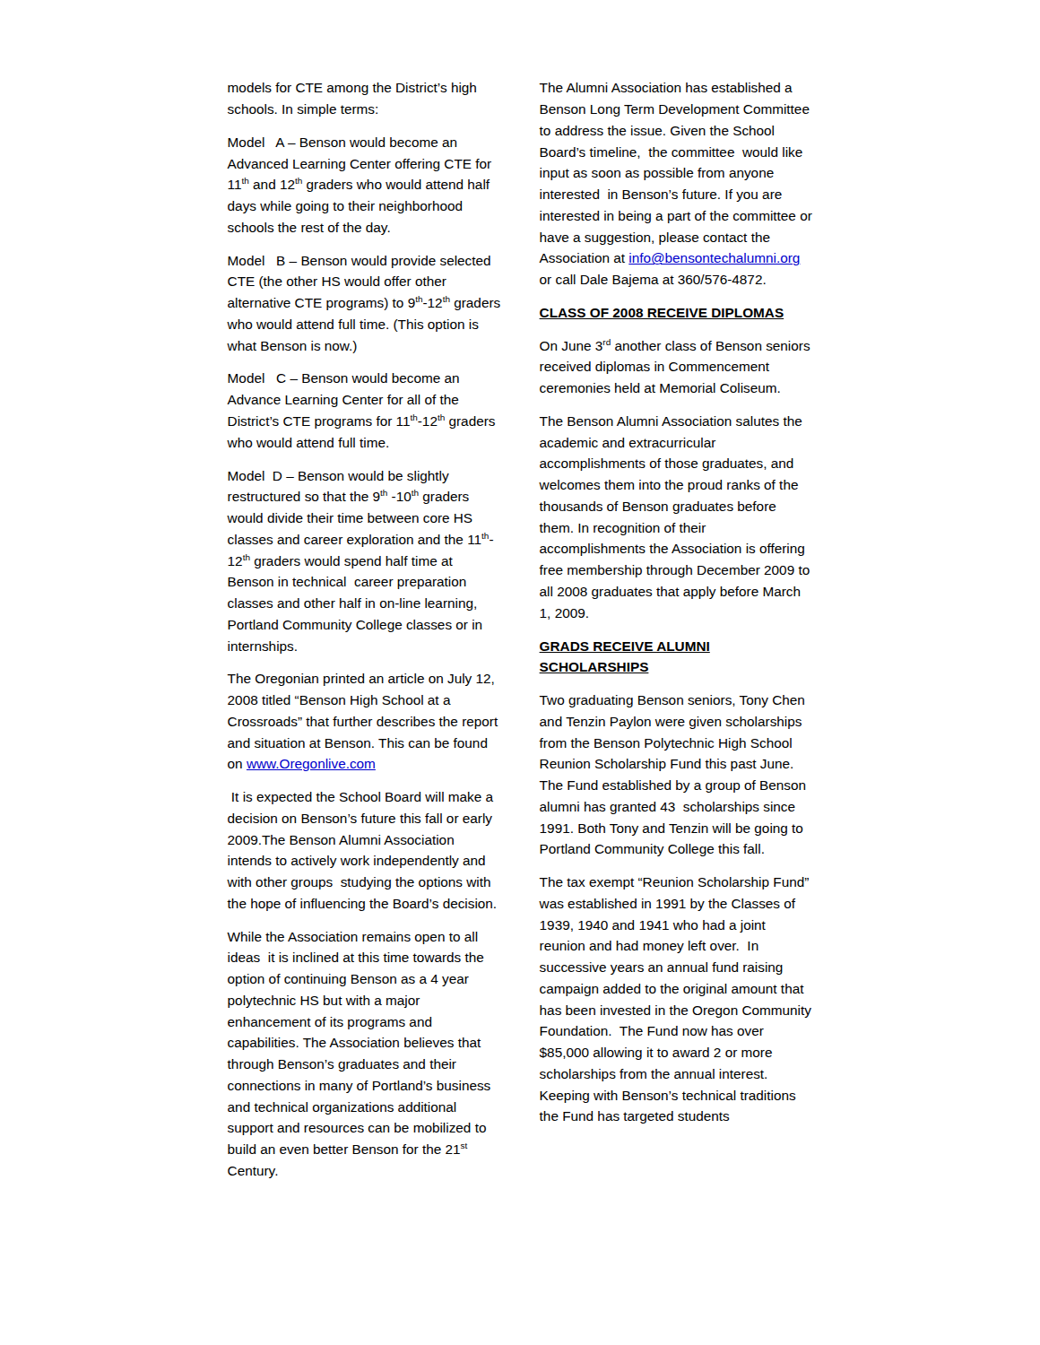models for CTE among the District’s high schools. In simple terms:
Model A – Benson would become an Advanced Learning Center offering CTE for 11th and 12th graders who would attend half days while going to their neighborhood schools the rest of the day.
Model B – Benson would provide selected CTE (the other HS would offer other alternative CTE programs) to 9th-12th graders who would attend full time. (This option is what Benson is now.)
Model C – Benson would become an Advance Learning Center for all of the District’s CTE programs for 11th-12th graders who would attend full time.
Model D – Benson would be slightly restructured so that the 9th -10th graders would divide their time between core HS classes and career exploration and the 11th-12th graders would spend half time at Benson in technical career preparation classes and other half in on-line learning, Portland Community College classes or in internships.
The Oregonian printed an article on July 12, 2008 titled “Benson High School at a Crossroads” that further describes the report and situation at Benson. This can be found on www.Oregonlive.com
It is expected the School Board will make a decision on Benson’s future this fall or early 2009.The Benson Alumni Association intends to actively work independently and with other groups studying the options with the hope of influencing the Board’s decision.
While the Association remains open to all ideas it is inclined at this time towards the option of continuing Benson as a 4 year polytechnic HS but with a major enhancement of its programs and capabilities. The Association believes that through Benson’s graduates and their connections in many of Portland’s business and technical organizations additional support and resources can be mobilized to build an even better Benson for the 21st Century.
The Alumni Association has established a Benson Long Term Development Committee to address the issue. Given the School Board’s timeline, the committee would like input as soon as possible from anyone interested in Benson’s future. If you are interested in being a part of the committee or have a suggestion, please contact the Association at info@bensontechalumni.org or call Dale Bajema at 360/576-4872.
CLASS OF 2008 RECEIVE DIPLOMAS
On June 3rd another class of Benson seniors received diplomas in Commencement ceremonies held at Memorial Coliseum.
The Benson Alumni Association salutes the academic and extracurricular accomplishments of those graduates, and welcomes them into the proud ranks of the thousands of Benson graduates before them. In recognition of their accomplishments the Association is offering free membership through December 2009 to all 2008 graduates that apply before March 1, 2009.
GRADS RECEIVE ALUMNI SCHOLARSHIPS
Two graduating Benson seniors, Tony Chen and Tenzin Paylon were given scholarships from the Benson Polytechnic High School Reunion Scholarship Fund this past June. The Fund established by a group of Benson alumni has granted 43 scholarships since 1991. Both Tony and Tenzin will be going to Portland Community College this fall.
The tax exempt “Reunion Scholarship Fund” was established in 1991 by the Classes of 1939, 1940 and 1941 who had a joint reunion and had money left over. In successive years an annual fund raising campaign added to the original amount that has been invested in the Oregon Community Foundation. The Fund now has over $85,000 allowing it to award 2 or more scholarships from the annual interest. Keeping with Benson’s technical traditions the Fund has targeted students